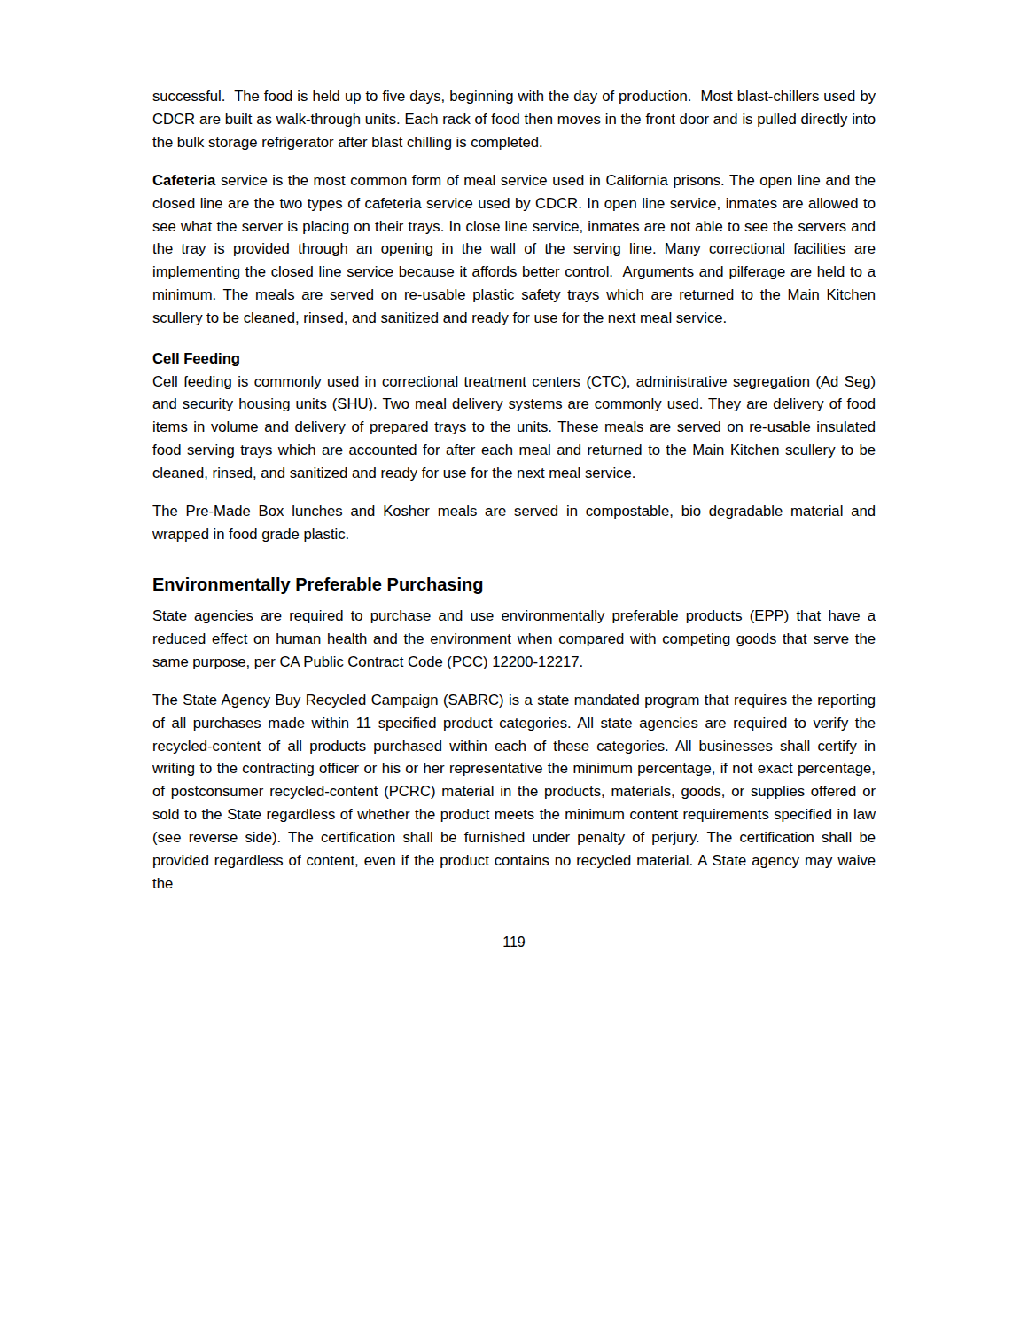successful. The food is held up to five days, beginning with the day of production. Most blast-chillers used by CDCR are built as walk-through units. Each rack of food then moves in the front door and is pulled directly into the bulk storage refrigerator after blast chilling is completed.
Cafeteria service is the most common form of meal service used in California prisons. The open line and the closed line are the two types of cafeteria service used by CDCR. In open line service, inmates are allowed to see what the server is placing on their trays. In close line service, inmates are not able to see the servers and the tray is provided through an opening in the wall of the serving line. Many correctional facilities are implementing the closed line service because it affords better control. Arguments and pilferage are held to a minimum. The meals are served on re-usable plastic safety trays which are returned to the Main Kitchen scullery to be cleaned, rinsed, and sanitized and ready for use for the next meal service.
Cell Feeding
Cell feeding is commonly used in correctional treatment centers (CTC), administrative segregation (Ad Seg) and security housing units (SHU). Two meal delivery systems are commonly used. They are delivery of food items in volume and delivery of prepared trays to the units. These meals are served on re-usable insulated food serving trays which are accounted for after each meal and returned to the Main Kitchen scullery to be cleaned, rinsed, and sanitized and ready for use for the next meal service.
The Pre-Made Box lunches and Kosher meals are served in compostable, bio degradable material and wrapped in food grade plastic.
Environmentally Preferable Purchasing
State agencies are required to purchase and use environmentally preferable products (EPP) that have a reduced effect on human health and the environment when compared with competing goods that serve the same purpose, per CA Public Contract Code (PCC) 12200-12217.
The State Agency Buy Recycled Campaign (SABRC) is a state mandated program that requires the reporting of all purchases made within 11 specified product categories. All state agencies are required to verify the recycled-content of all products purchased within each of these categories. All businesses shall certify in writing to the contracting officer or his or her representative the minimum percentage, if not exact percentage, of postconsumer recycled-content (PCRC) material in the products, materials, goods, or supplies offered or sold to the State regardless of whether the product meets the minimum content requirements specified in law (see reverse side). The certification shall be furnished under penalty of perjury. The certification shall be provided regardless of content, even if the product contains no recycled material. A State agency may waive the
119